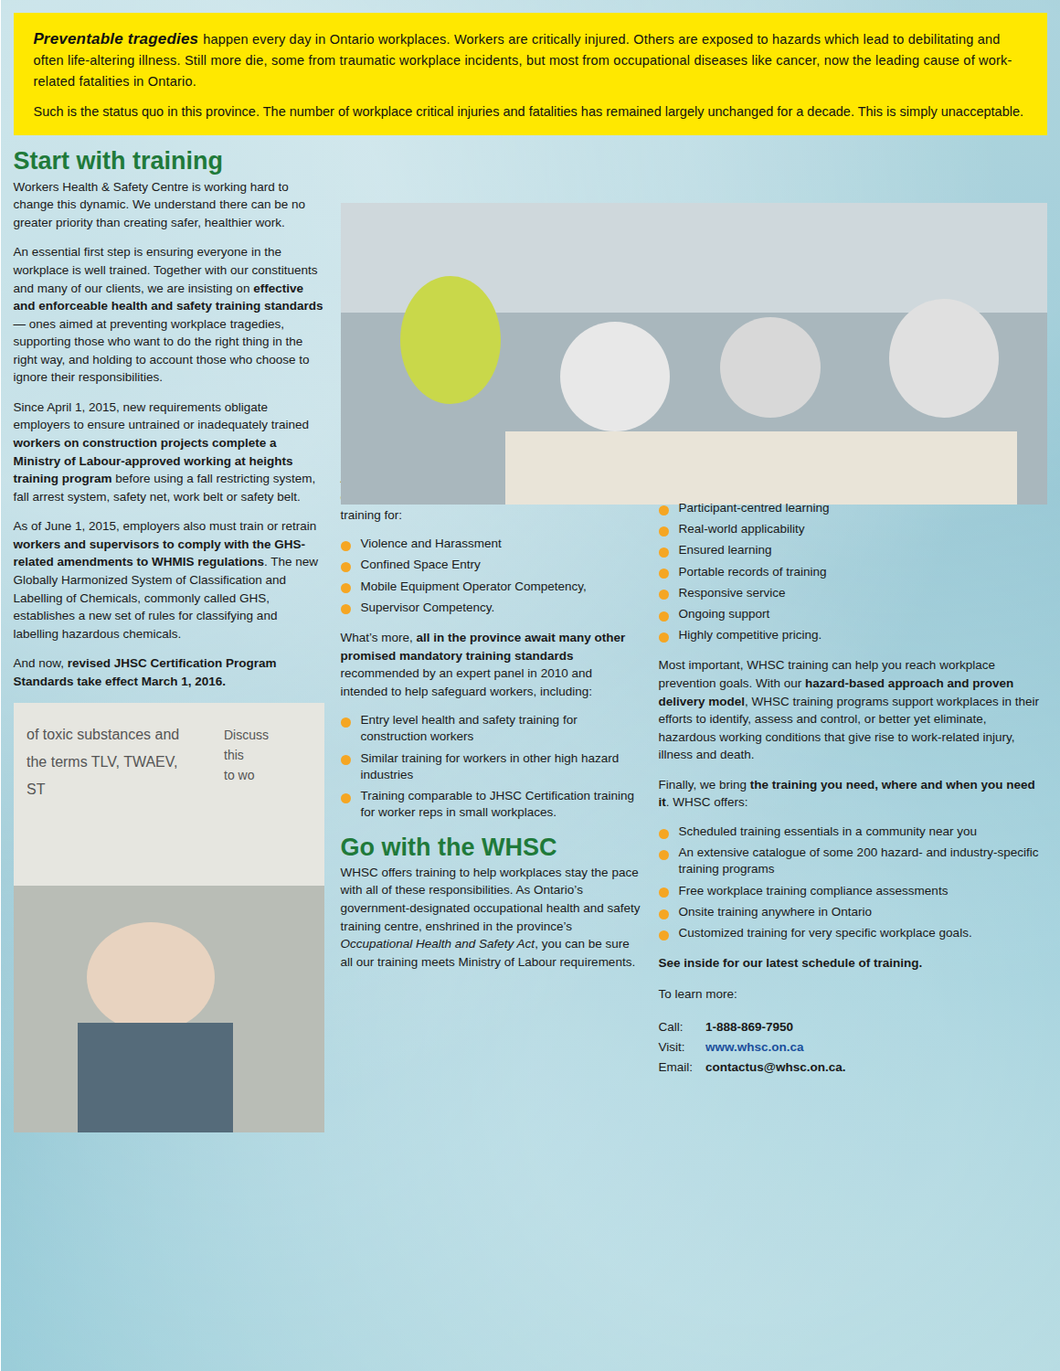Preventable tragedies happen every day in Ontario workplaces. Workers are critically injured. Others are exposed to hazards which lead to debilitating and often life-altering illness. Still more die, some from traumatic workplace incidents, but most from occupational diseases like cancer, now the leading cause of work-related fatalities in Ontario.
Such is the status quo in this province. The number of workplace critical injuries and fatalities has remained largely unchanged for a decade. This is simply unacceptable.
Start with training
Workers Health & Safety Centre is working hard to change this dynamic. We understand there can be no greater priority than creating safer, healthier work.
An essential first step is ensuring everyone in the workplace is well trained. Together with our constituents and many of our clients, we are insisting on effective and enforceable health and safety training standards — ones aimed at preventing workplace tragedies, supporting those who want to do the right thing in the right way, and holding to account those who choose to ignore their responsibilities.
Since April 1, 2015, new requirements obligate employers to ensure untrained or inadequately trained workers on construction projects complete a Ministry of Labour-approved working at heights training program before using a fall restricting system, fall arrest system, safety net, work belt or safety belt.
As of June 1, 2015, employers also must train or retrain workers and supervisors to comply with the GHS-related amendments to WHMIS regulations. The new Globally Harmonized System of Classification and Labelling of Chemicals, commonly called GHS, establishes a new set of rules for classifying and labelling hazardous chemicals.
And now, revised JHSC Certification Program Standards take effect March 1, 2016.
All of this training is in addition to the many existing employer training obligations, including provision of training for:
Violence and Harassment
Confined Space Entry
Mobile Equipment Operator Competency,
Supervisor Competency.
What’s more, all in the province await many other promised mandatory training standards recommended by an expert panel in 2010 and intended to help safeguard workers, including:
Entry level health and safety training for construction workers
Similar training for workers in other high hazard industries
Training comparable to JHSC Certification training for worker reps in small workplaces.
Go with the WHSC
WHSC offers training to help workplaces stay the pace with all of these responsibilities. As Ontario’s government-designated occupational health and safety training centre, enshrined in the province’s Occupational Health and Safety Act, you can be sure all our training meets Ministry of Labour requirements.
Beyond meeting the law, WHSC training offers:
Participant-centred learning
Real-world applicability
Ensured learning
Portable records of training
Responsive service
Ongoing support
Highly competitive pricing.
Most important, WHSC training can help you reach workplace prevention goals. With our hazard-based approach and proven delivery model, WHSC training programs support workplaces in their efforts to identify, assess and control, or better yet eliminate, hazardous working conditions that give rise to work-related injury, illness and death.
Finally, we bring the training you need, where and when you need it. WHSC offers:
Scheduled training essentials in a community near you
An extensive catalogue of some 200 hazard- and industry-specific training programs
Free workplace training compliance assessments
Onsite training anywhere in Ontario
Customized training for very specific workplace goals.
See inside for our latest schedule of training.
To learn more:
| Call: | 1-888-869-7950 |
| Visit: | www.whsc.on.ca |
| Email: | contactus@whsc.on.ca. |